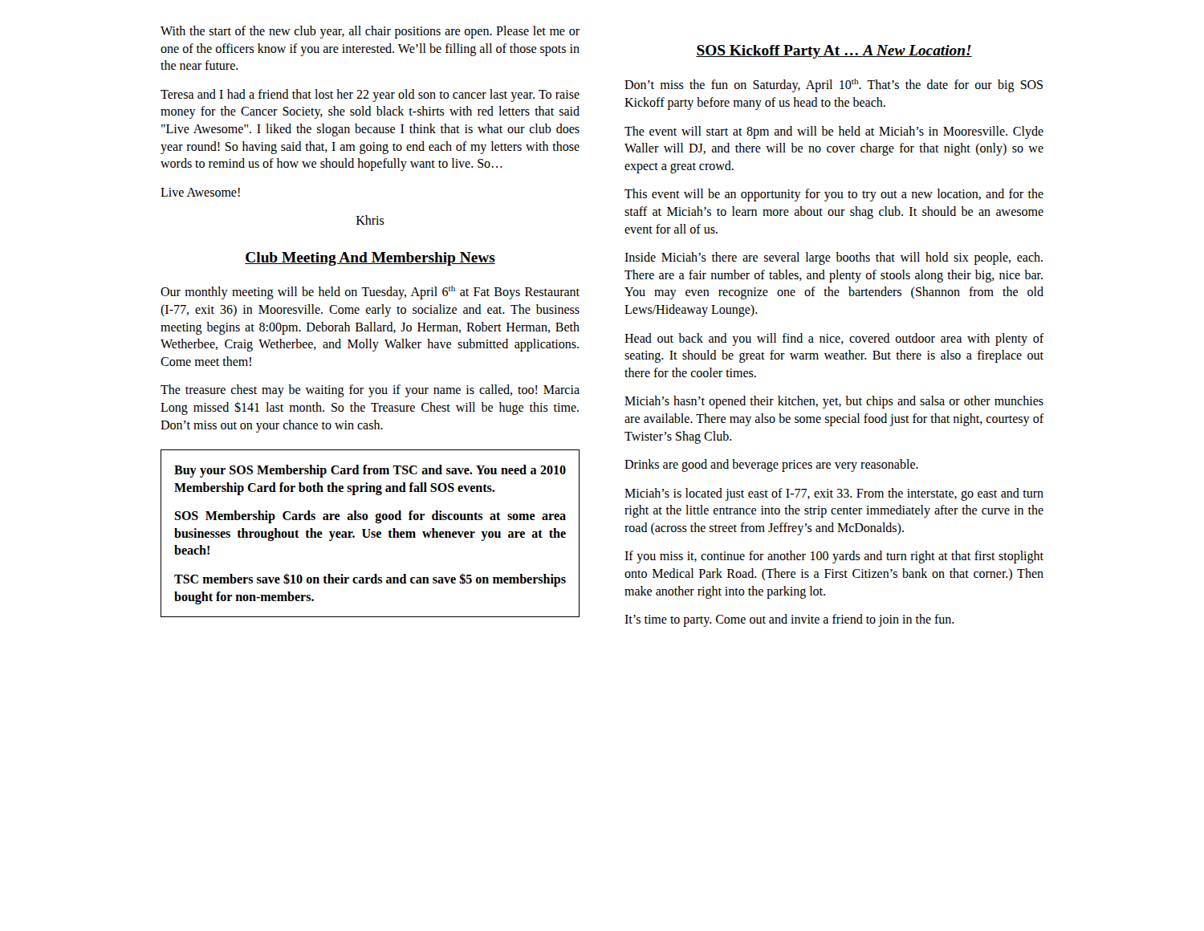With the start of the new club year, all chair positions are open. Please let me or one of the officers know if you are interested. We’ll be filling all of those spots in the near future.
Teresa and I had a friend that lost her 22 year old son to cancer last year. To raise money for the Cancer Society, she sold black t-shirts with red letters that said "Live Awesome". I liked the slogan because I think that is what our club does year round! So having said that, I am going to end each of my letters with those words to remind us of how we should hopefully want to live. So…
Live Awesome!
Khris
Club Meeting And Membership News
Our monthly meeting will be held on Tuesday, April 6th at Fat Boys Restaurant (I-77, exit 36) in Mooresville. Come early to socialize and eat. The business meeting begins at 8:00pm. Deborah Ballard, Jo Herman, Robert Herman, Beth Wetherbee, Craig Wetherbee, and Molly Walker have submitted applications. Come meet them!
The treasure chest may be waiting for you if your name is called, too! Marcia Long missed $141 last month. So the Treasure Chest will be huge this time. Don’t miss out on your chance to win cash.
Buy your SOS Membership Card from TSC and save. You need a 2010 Membership Card for both the spring and fall SOS events.
SOS Membership Cards are also good for discounts at some area businesses throughout the year. Use them whenever you are at the beach!
TSC members save $10 on their cards and can save $5 on memberships bought for non-members.
SOS Kickoff Party At … A New Location!
Don’t miss the fun on Saturday, April 10th. That’s the date for our big SOS Kickoff party before many of us head to the beach.
The event will start at 8pm and will be held at Miciah’s in Mooresville. Clyde Waller will DJ, and there will be no cover charge for that night (only) so we expect a great crowd.
This event will be an opportunity for you to try out a new location, and for the staff at Miciah’s to learn more about our shag club. It should be an awesome event for all of us.
Inside Miciah’s there are several large booths that will hold six people, each. There are a fair number of tables, and plenty of stools along their big, nice bar. You may even recognize one of the bartenders (Shannon from the old Lews/Hideaway Lounge).
Head out back and you will find a nice, covered outdoor area with plenty of seating. It should be great for warm weather. But there is also a fireplace out there for the cooler times.
Miciah’s hasn’t opened their kitchen, yet, but chips and salsa or other munchies are available. There may also be some special food just for that night, courtesy of Twister’s Shag Club.
Drinks are good and beverage prices are very reasonable.
Miciah’s is located just east of I-77, exit 33. From the interstate, go east and turn right at the little entrance into the strip center immediately after the curve in the road (across the street from Jeffrey’s and McDonalds).
If you miss it, continue for another 100 yards and turn right at that first stoplight onto Medical Park Road. (There is a First Citizen’s bank on that corner.) Then make another right into the parking lot.
It’s time to party. Come out and invite a friend to join in the fun.